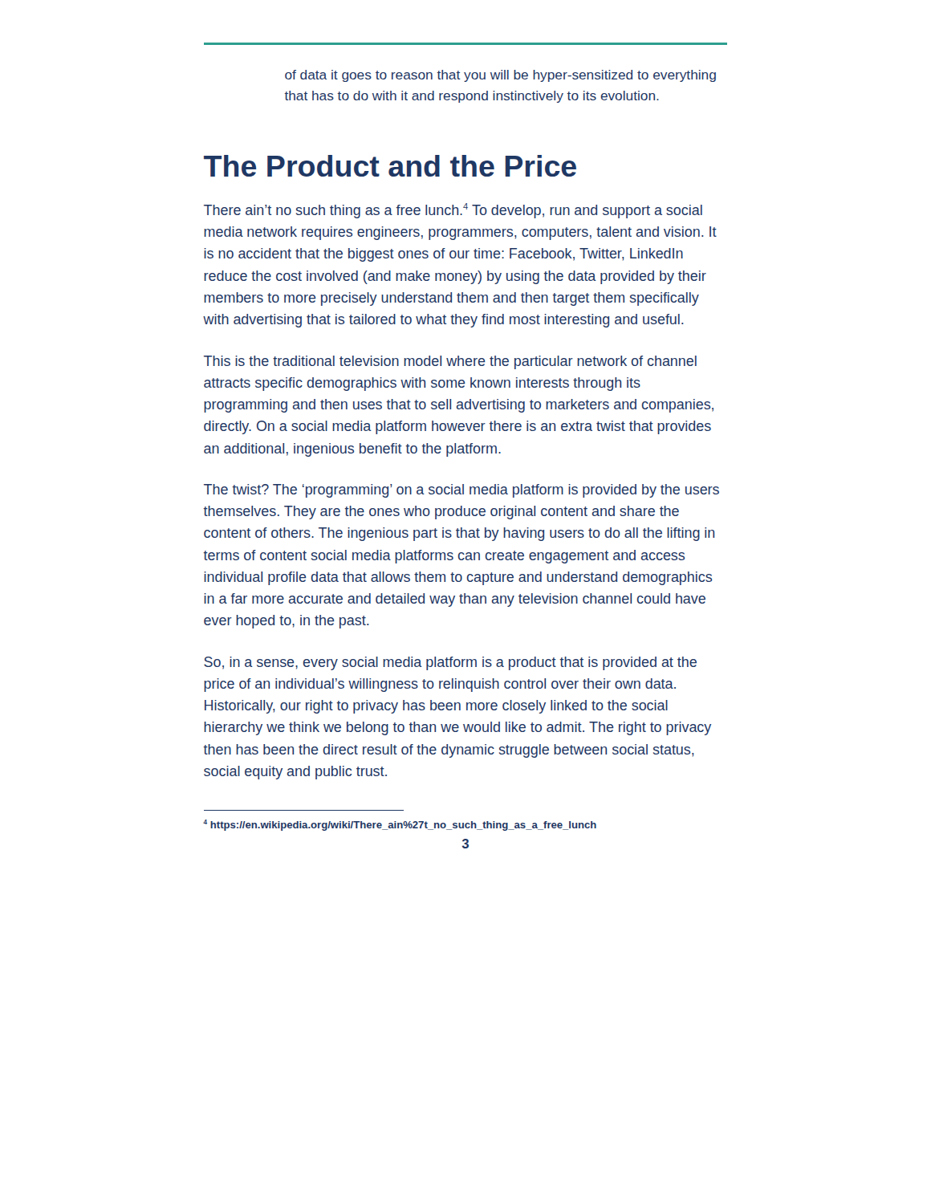of data it goes to reason that you will be hyper-sensitized to everything that has to do with it and respond instinctively to its evolution.
The Product and the Price
There ain’t no such thing as a free lunch.4 To develop, run and support a social media network requires engineers, programmers, computers, talent and vision. It is no accident that the biggest ones of our time: Facebook, Twitter, LinkedIn reduce the cost involved (and make money) by using the data provided by their members to more precisely understand them and then target them specifically with advertising that is tailored to what they find most interesting and useful.
This is the traditional television model where the particular network of channel attracts specific demographics with some known interests through its programming and then uses that to sell advertising to marketers and companies, directly. On a social media platform however there is an extra twist that provides an additional, ingenious benefit to the platform.
The twist? The ‘programming’ on a social media platform is provided by the users themselves. They are the ones who produce original content and share the content of others. The ingenious part is that by having users to do all the lifting in terms of content social media platforms can create engagement and access individual profile data that allows them to capture and understand demographics in a far more accurate and detailed way than any television channel could have ever hoped to, in the past.
So, in a sense, every social media platform is a product that is provided at the price of an individual’s willingness to relinquish control over their own data. Historically, our right to privacy has been more closely linked to the social hierarchy we think we belong to than we would like to admit. The right to privacy then has been the direct result of the dynamic struggle between social status, social equity and public trust.
4 https://en.wikipedia.org/wiki/There_ain%27t_no_such_thing_as_a_free_lunch
3